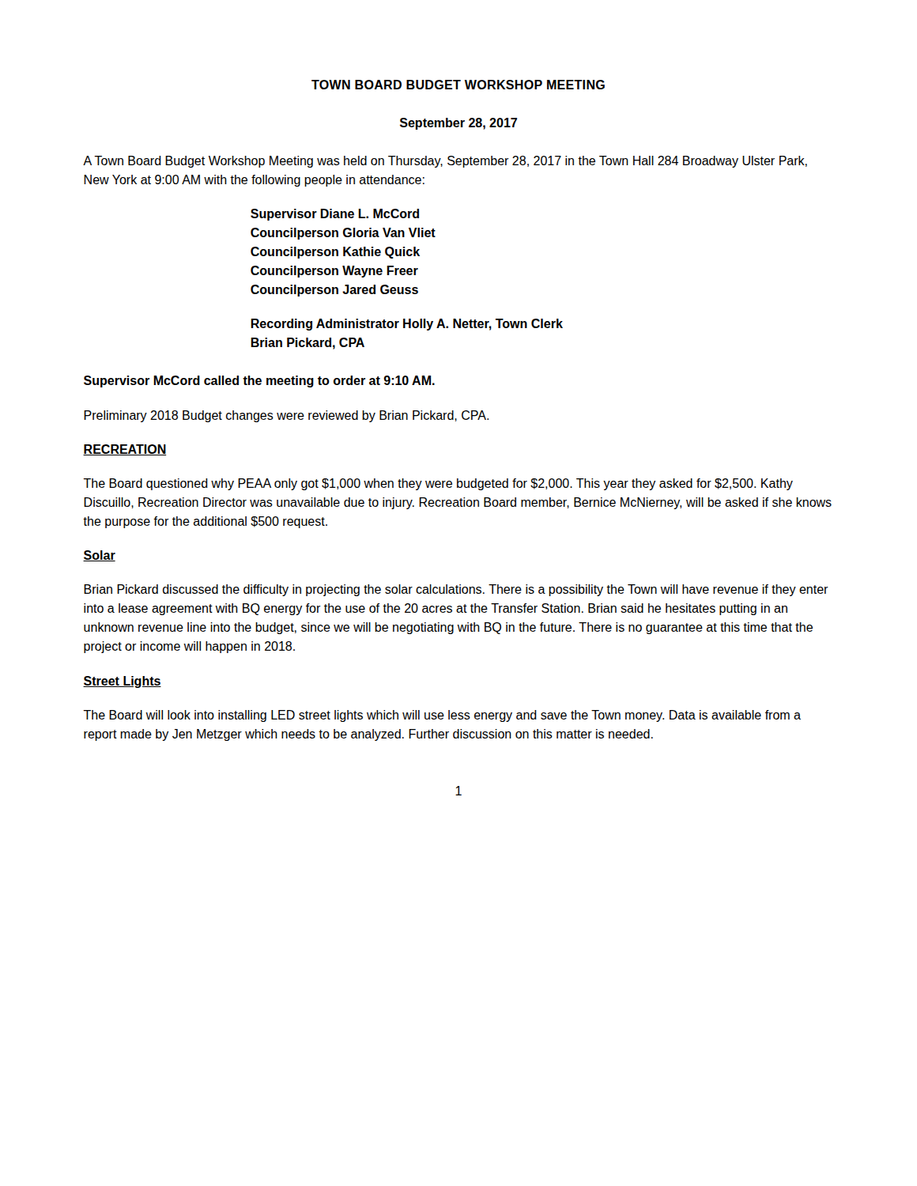TOWN BOARD BUDGET WORKSHOP MEETING
September 28, 2017
A Town Board Budget Workshop Meeting was held on Thursday, September 28, 2017 in the Town Hall 284 Broadway Ulster Park, New York at 9:00 AM with the following people in attendance:
Supervisor Diane L. McCord
Councilperson Gloria Van Vliet
Councilperson Kathie Quick
Councilperson Wayne Freer
Councilperson Jared Geuss
Recording Administrator Holly A. Netter, Town Clerk
Brian Pickard, CPA
Supervisor McCord called the meeting to order at 9:10 AM.
Preliminary 2018 Budget changes were reviewed by Brian Pickard, CPA.
Recreation
The Board questioned why PEAA only got $1,000 when they were budgeted for $2,000. This year they asked for $2,500. Kathy Discuillo, Recreation Director was unavailable due to injury. Recreation Board member, Bernice McNierney, will be asked if she knows the purpose for the additional $500 request.
Solar
Brian Pickard discussed the difficulty in projecting the solar calculations. There is a possibility the Town will have revenue if they enter into a lease agreement with BQ energy for the use of the 20 acres at the Transfer Station. Brian said he hesitates putting in an unknown revenue line into the budget, since we will be negotiating with BQ in the future. There is no guarantee at this time that the project or income will happen in 2018.
Street Lights
The Board will look into installing LED street lights which will use less energy and save the Town money. Data is available from a report made by Jen Metzger which needs to be analyzed. Further discussion on this matter is needed.
1